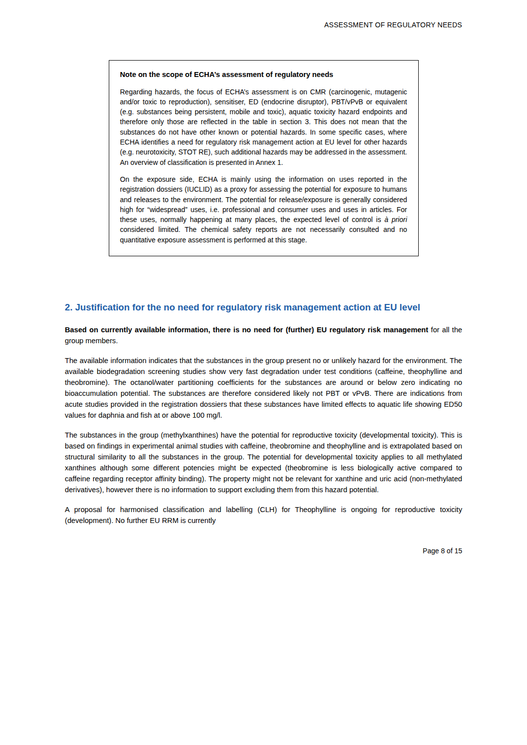ASSESSMENT OF REGULATORY NEEDS
Note on the scope of ECHA’s assessment of regulatory needs
Regarding hazards, the focus of ECHA’s assessment is on CMR (carcinogenic, mutagenic and/or toxic to reproduction), sensitiser, ED (endocrine disruptor), PBT/vPvB or equivalent (e.g. substances being persistent, mobile and toxic), aquatic toxicity hazard endpoints and therefore only those are reflected in the table in section 3. This does not mean that the substances do not have other known or potential hazards. In some specific cases, where ECHA identifies a need for regulatory risk management action at EU level for other hazards (e.g. neurotoxicity, STOT RE), such additional hazards may be addressed in the assessment. An overview of classification is presented in Annex 1.
On the exposure side, ECHA is mainly using the information on uses reported in the registration dossiers (IUCLID) as a proxy for assessing the potential for exposure to humans and releases to the environment. The potential for release/exposure is generally considered high for “widespread” uses, i.e. professional and consumer uses and uses in articles. For these uses, normally happening at many places, the expected level of control is à priori considered limited. The chemical safety reports are not necessarily consulted and no quantitative exposure assessment is performed at this stage.
2. Justification for the no need for regulatory risk management action at EU level
Based on currently available information, there is no need for (further) EU regulatory risk management for all the group members.
The available information indicates that the substances in the group present no or unlikely hazard for the environment. The available biodegradation screening studies show very fast degradation under test conditions (caffeine, theophylline and theobromine). The octanol/water partitioning coefficients for the substances are around or below zero indicating no bioaccumulation potential. The substances are therefore considered likely not PBT or vPvB. There are indications from acute studies provided in the registration dossiers that these substances have limited effects to aquatic life showing ED50 values for daphnia and fish at or above 100 mg/l.
The substances in the group (methylxanthines) have the potential for reproductive toxicity (developmental toxicity). This is based on findings in experimental animal studies with caffeine, theobromine and theophylline and is extrapolated based on structural similarity to all the substances in the group. The potential for developmental toxicity applies to all methylated xanthines although some different potencies might be expected (theobromine is less biologically active compared to caffeine regarding receptor affinity binding). The property might not be relevant for xanthine and uric acid (non-methylated derivatives), however there is no information to support excluding them from this hazard potential.
A proposal for harmonised classification and labelling (CLH) for Theophylline is ongoing for reproductive toxicity (development). No further EU RRM is currently
Page 8 of 15